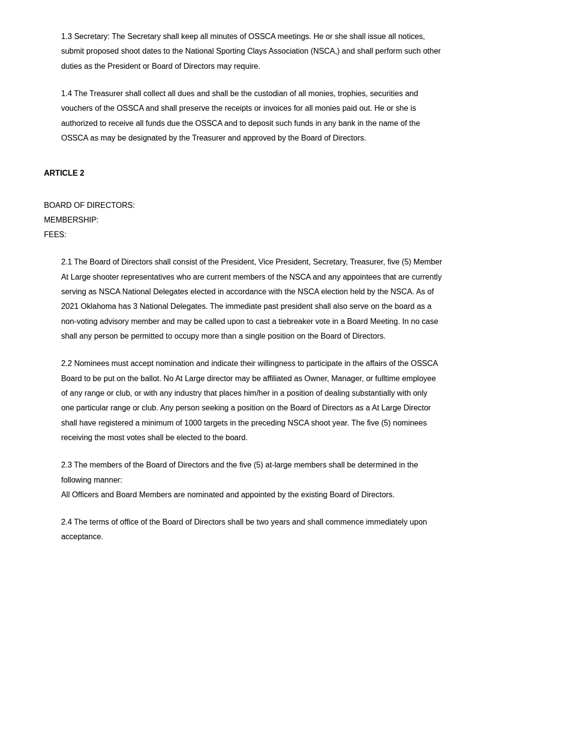1.3 Secretary: The Secretary shall keep all minutes of OSSCA meetings. He or she shall issue all notices, submit proposed shoot dates to the National Sporting Clays Association (NSCA,) and shall perform such other duties as the President or Board of Directors may require.
1.4 The Treasurer shall collect all dues and shall be the custodian of all monies, trophies, securities and vouchers of the OSSCA and shall preserve the receipts or invoices for all monies paid out. He or she is authorized to receive all funds due the OSSCA and to deposit such funds in any bank in the name of the OSSCA as may be designated by the Treasurer and approved by the Board of Directors.
ARTICLE 2
BOARD OF DIRECTORS:
MEMBERSHIP:
FEES:
2.1 The Board of Directors shall consist of the President, Vice President, Secretary, Treasurer, five (5) Member At Large shooter representatives who are current members of the NSCA and any appointees that are currently serving as NSCA National Delegates elected in accordance with the NSCA election held by the NSCA. As of 2021 Oklahoma has 3 National Delegates. The immediate past president shall also serve on the board as a non-voting advisory member and may be called upon to cast a tiebreaker vote in a Board Meeting. In no case shall any person be permitted to occupy more than a single position on the Board of Directors.
2.2 Nominees must accept nomination and indicate their willingness to participate in the affairs of the OSSCA Board to be put on the ballot. No At Large director may be affiliated as Owner, Manager, or fulltime employee of any range or club, or with any industry that places him/her in a position of dealing substantially with only one particular range or club. Any person seeking a position on the Board of Directors as a At Large Director shall have registered a minimum of 1000 targets in the preceding NSCA shoot year. The five (5) nominees receiving the most votes shall be elected to the board.
2.3 The members of the Board of Directors and the five (5) at-large members shall be determined in the following manner:
All Officers and Board Members are nominated and appointed by the existing Board of Directors.
2.4 The terms of office of the Board of Directors shall be two years and shall commence immediately upon acceptance.